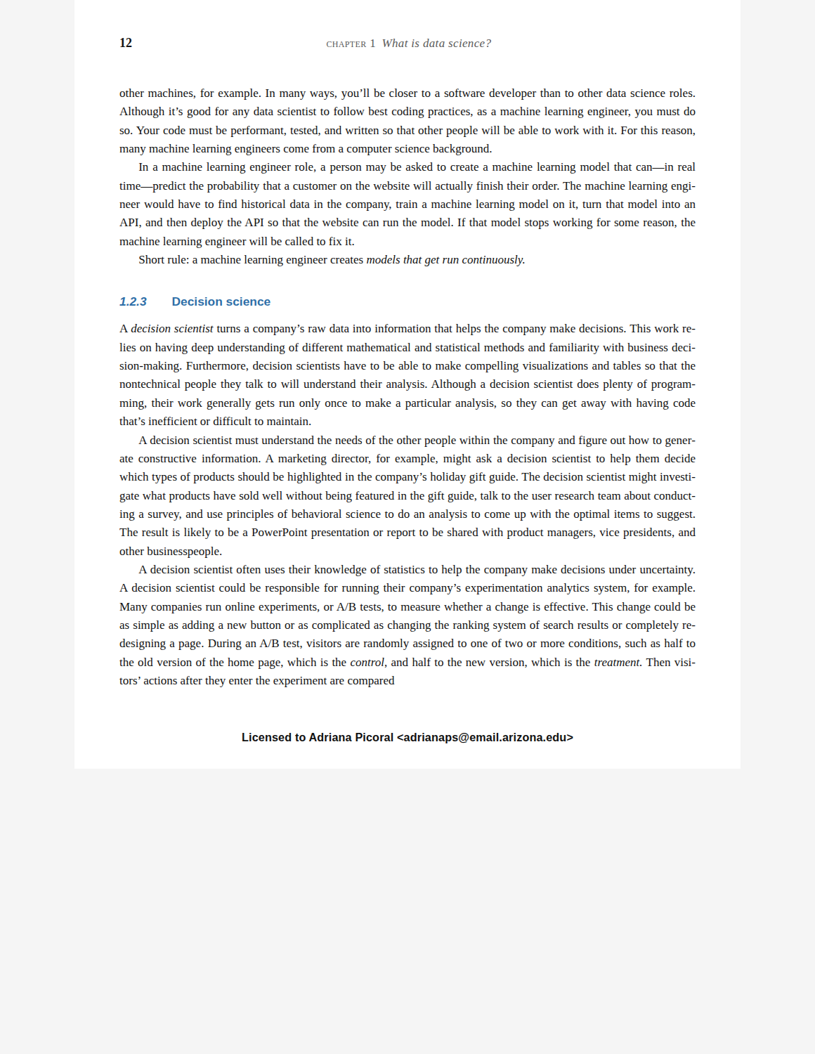12
Chapter 1 What is data science?
other machines, for example. In many ways, you’ll be closer to a software developer than to other data science roles. Although it’s good for any data scientist to follow best coding practices, as a machine learning engineer, you must do so. Your code must be performant, tested, and written so that other people will be able to work with it. For this reason, many machine learning engineers come from a computer science background.
In a machine learning engineer role, a person may be asked to create a machine learning model that can—in real time—predict the probability that a customer on the website will actually finish their order. The machine learning engineer would have to find historical data in the company, train a machine learning model on it, turn that model into an API, and then deploy the API so that the website can run the model. If that model stops working for some reason, the machine learning engineer will be called to fix it.
Short rule: a machine learning engineer creates models that get run continuously.
1.2.3 Decision science
A decision scientist turns a company’s raw data into information that helps the company make decisions. This work relies on having deep understanding of different mathematical and statistical methods and familiarity with business decision-making. Furthermore, decision scientists have to be able to make compelling visualizations and tables so that the nontechnical people they talk to will understand their analysis. Although a decision scientist does plenty of programming, their work generally gets run only once to make a particular analysis, so they can get away with having code that’s inefficient or difficult to maintain.
A decision scientist must understand the needs of the other people within the company and figure out how to generate constructive information. A marketing director, for example, might ask a decision scientist to help them decide which types of products should be highlighted in the company’s holiday gift guide. The decision scientist might investigate what products have sold well without being featured in the gift guide, talk to the user research team about conducting a survey, and use principles of behavioral science to do an analysis to come up with the optimal items to suggest. The result is likely to be a PowerPoint presentation or report to be shared with product managers, vice presidents, and other businesspeople.
A decision scientist often uses their knowledge of statistics to help the company make decisions under uncertainty. A decision scientist could be responsible for running their company’s experimentation analytics system, for example. Many companies run online experiments, or A/B tests, to measure whether a change is effective. This change could be as simple as adding a new button or as complicated as changing the ranking system of search results or completely redesigning a page. During an A/B test, visitors are randomly assigned to one of two or more conditions, such as half to the old version of the home page, which is the control, and half to the new version, which is the treatment. Then visitors’ actions after they enter the experiment are compared
Licensed to Adriana Picoral <adrianaps@email.arizona.edu>